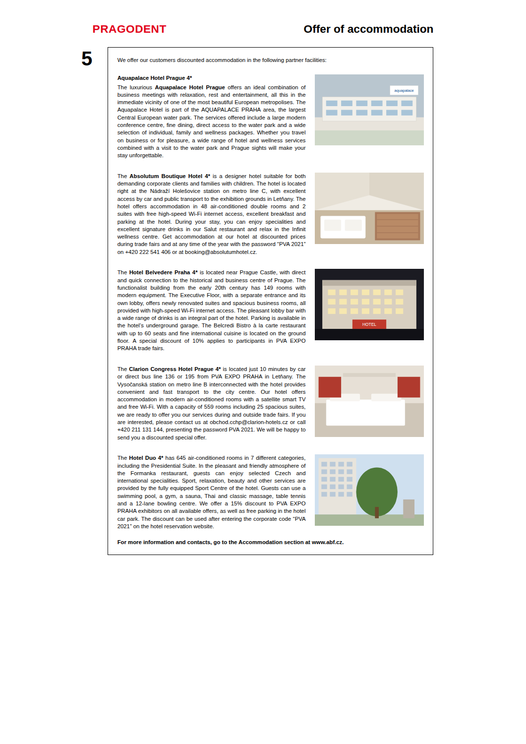PRAGODENT
Offer of accommodation
5
We offer our customers discounted accommodation in the following partner facilities:
Aquapalace Hotel Prague 4*
The luxurious Aquapalace Hotel Prague offers an ideal combination of business meetings with relaxation, rest and entertainment, all this in the immediate vicinity of one of the most beautiful European metropolises. The Aquapalace Hotel is part of the AQUAPALACE PRAHA area, the largest Central European water park. The services offered include a large modern conference centre, fine dining, direct access to the water park and a wide selection of individual, family and wellness packages. Whether you travel on business or for pleasure, a wide range of hotel and wellness services combined with a visit to the water park and Prague sights will make your stay unforgettable.
The Absolutum Boutique Hotel 4* is a designer hotel suitable for both demanding corporate clients and families with children. The hotel is located right at the Nádraží Holešovice station on metro line C, with excellent access by car and public transport to the exhibition grounds in Letňany. The hotel offers accommodation in 48 air-conditioned double rooms and 2 suites with free high-speed Wi-Fi internet access, excellent breakfast and parking at the hotel. During your stay, you can enjoy specialities and excellent signature drinks in our Salut restaurant and relax in the Infinit wellness centre. Get accommodation at our hotel at discounted prices during trade fairs and at any time of the year with the password “PVA 2021” on +420 222 541 406 or at booking@absolutumhotel.cz.
The Hotel Belvedere Praha 4* is located near Prague Castle, with direct and quick connection to the historical and business centre of Prague. The functionalist building from the early 20th century has 149 rooms with modern equipment. The Executive Floor, with a separate entrance and its own lobby, offers newly renovated suites and spacious business rooms, all provided with high-speed Wi-Fi internet access. The pleasant lobby bar with a wide range of drinks is an integral part of the hotel. Parking is available in the hotel’s underground garage. The Belcredi Bistro à la carte restaurant with up to 60 seats and fine international cuisine is located on the ground floor. A special discount of 10% applies to participants in PVA EXPO PRAHA trade fairs.
The Clarion Congress Hotel Prague 4* is located just 10 minutes by car or direct bus line 136 or 195 from PVA EXPO PRAHA in Letňany. The Vysočanská station on metro line B interconnected with the hotel provides convenient and fast transport to the city centre. Our hotel offers accommodation in modern air-conditioned rooms with a satellite smart TV and free Wi-Fi. With a capacity of 559 rooms including 25 spacious suites, we are ready to offer you our services during and outside trade fairs. If you are interested, please contact us at obchod.cchp@clarion-hotels.cz or call +420 211 131 144, presenting the password PVA 2021. We will be happy to send you a discounted special offer.
The Hotel Duo 4* has 645 air-conditioned rooms in 7 different categories, including the Presidential Suite. In the pleasant and friendly atmosphere of the Formanka restaurant, guests can enjoy selected Czech and international specialities. Sport, relaxation, beauty and other services are provided by the fully equipped Sport Centre of the hotel. Guests can use a swimming pool, a gym, a sauna, Thai and classic massage, table tennis and a 12-lane bowling centre. We offer a 15% discount to PVA EXPO PRAHA exhibitors on all available offers, as well as free parking in the hotel car park. The discount can be used after entering the corporate code “PVA 2021” on the hotel reservation website.
For more information and contacts, go to the Accommodation section at www.abf.cz.